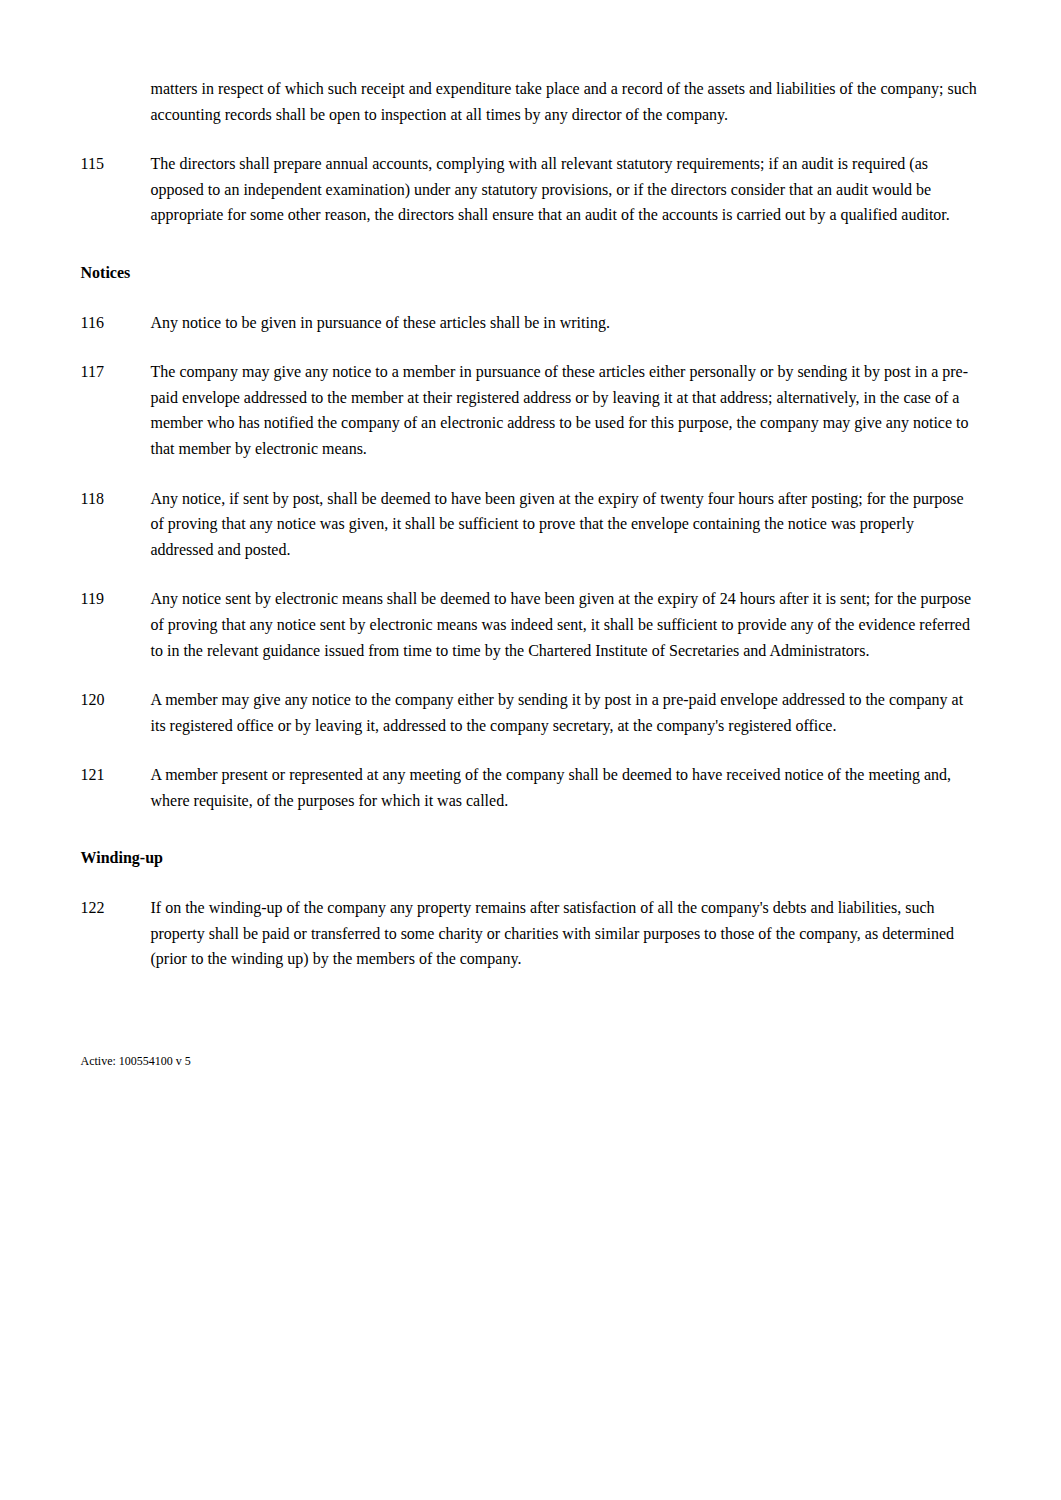matters in respect of which such receipt and expenditure take place and a record of the assets and liabilities of the company; such accounting records shall be open to inspection at all times by any director of the company.
115
The directors shall prepare annual accounts, complying with all relevant statutory requirements; if an audit is required (as opposed to an independent examination) under any statutory provisions, or if the directors consider that an audit would be appropriate for some other reason, the directors shall ensure that an audit of the accounts is carried out by a qualified auditor.
Notices
116
Any notice to be given in pursuance of these articles shall be in writing.
117
The company may give any notice to a member in pursuance of these articles either personally or by sending it by post in a pre-paid envelope addressed to the member at their registered address or by leaving it at that address; alternatively, in the case of a member who has notified the company of an electronic address to be used for this purpose, the company may give any notice to that member by electronic means.
118
Any notice, if sent by post, shall be deemed to have been given at the expiry of twenty four hours after posting; for the purpose of proving that any notice was given, it shall be sufficient to prove that the envelope containing the notice was properly addressed and posted.
119
Any notice sent by electronic means shall be deemed to have been given at the expiry of 24 hours after it is sent; for the purpose of proving that any notice sent by electronic means was indeed sent, it shall be sufficient to provide any of the evidence referred to in the relevant guidance issued from time to time by the Chartered Institute of Secretaries and Administrators.
120
A member may give any notice to the company either by sending it by post in a pre-paid envelope addressed to the company at its registered office or by leaving it, addressed to the company secretary, at the company's registered office.
121
A member present or represented at any meeting of the company shall be deemed to have received notice of the meeting and, where requisite, of the purposes for which it was called.
Winding-up
122
If on the winding-up of the company any property remains after satisfaction of all the company's debts and liabilities, such property shall be paid or transferred to some charity or charities with similar purposes to those of the company, as determined (prior to the winding up) by the members of the company.
Active: 100554100 v 5